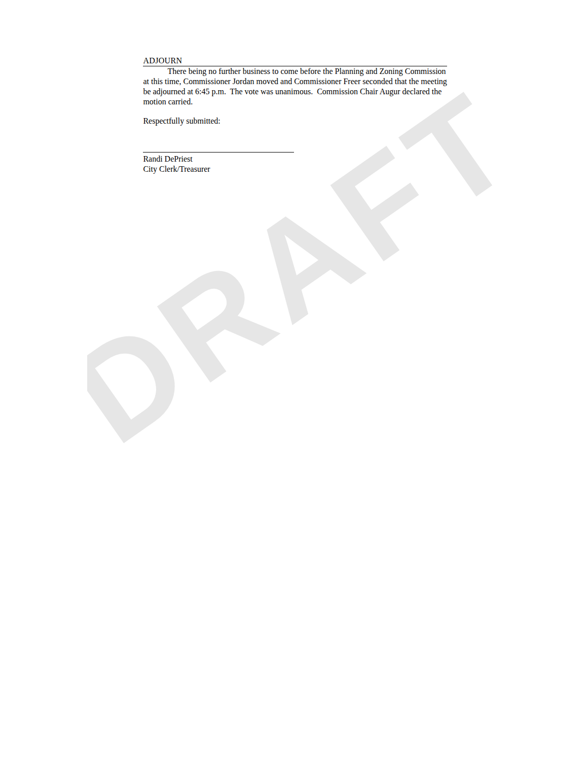DRAFT
ADJOURN
There being no further business to come before the Planning and Zoning Commission at this time, Commissioner Jordan moved and Commissioner Freer seconded that the meeting be adjourned at 6:45 p.m. The vote was unanimous. Commission Chair Augur declared the motion carried.
Respectfully submitted:
Randi DePriest
City Clerk/Treasurer